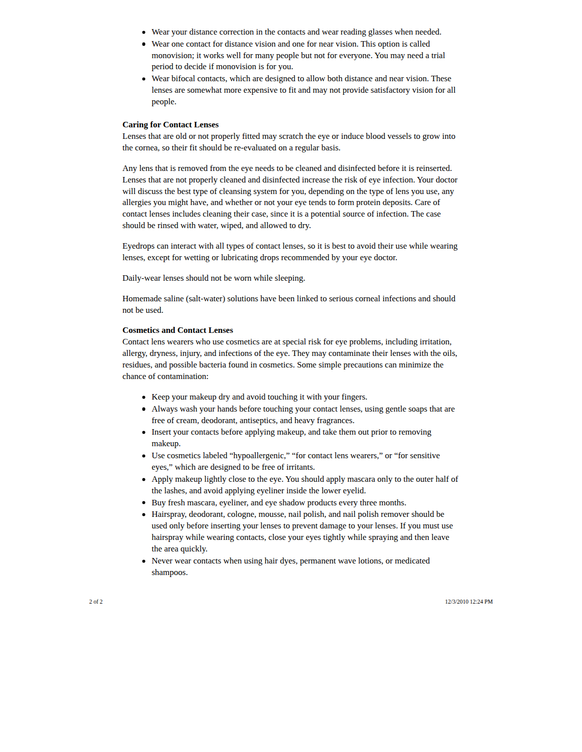Wear your distance correction in the contacts and wear reading glasses when needed.
Wear one contact for distance vision and one for near vision. This option is called monovision; it works well for many people but not for everyone. You may need a trial period to decide if monovision is for you.
Wear bifocal contacts, which are designed to allow both distance and near vision. These lenses are somewhat more expensive to fit and may not provide satisfactory vision for all people.
Caring for Contact Lenses
Lenses that are old or not properly fitted may scratch the eye or induce blood vessels to grow into the cornea, so their fit should be re-evaluated on a regular basis.
Any lens that is removed from the eye needs to be cleaned and disinfected before it is reinserted. Lenses that are not properly cleaned and disinfected increase the risk of eye infection. Your doctor will discuss the best type of cleansing system for you, depending on the type of lens you use, any allergies you might have, and whether or not your eye tends to form protein deposits. Care of contact lenses includes cleaning their case, since it is a potential source of infection. The case should be rinsed with water, wiped, and allowed to dry.
Eyedrops can interact with all types of contact lenses, so it is best to avoid their use while wearing lenses, except for wetting or lubricating drops recommended by your eye doctor.
Daily-wear lenses should not be worn while sleeping.
Homemade saline (salt-water) solutions have been linked to serious corneal infections and should not be used.
Cosmetics and Contact Lenses
Contact lens wearers who use cosmetics are at special risk for eye problems, including irritation, allergy, dryness, injury, and infections of the eye. They may contaminate their lenses with the oils, residues, and possible bacteria found in cosmetics. Some simple precautions can minimize the chance of contamination:
Keep your makeup dry and avoid touching it with your fingers.
Always wash your hands before touching your contact lenses, using gentle soaps that are free of cream, deodorant, antiseptics, and heavy fragrances.
Insert your contacts before applying makeup, and take them out prior to removing makeup.
Use cosmetics labeled “hypoallergenic,” “for contact lens wearers,” or “for sensitive eyes,” which are designed to be free of irritants.
Apply makeup lightly close to the eye. You should apply mascara only to the outer half of the lashes, and avoid applying eyeliner inside the lower eyelid.
Buy fresh mascara, eyeliner, and eye shadow products every three months.
Hairspray, deodorant, cologne, mousse, nail polish, and nail polish remover should be used only before inserting your lenses to prevent damage to your lenses. If you must use hairspray while wearing contacts, close your eyes tightly while spraying and then leave the area quickly.
Never wear contacts when using hair dyes, permanent wave lotions, or medicated shampoos.
2 of 2 12/3/2010 12:24 PM